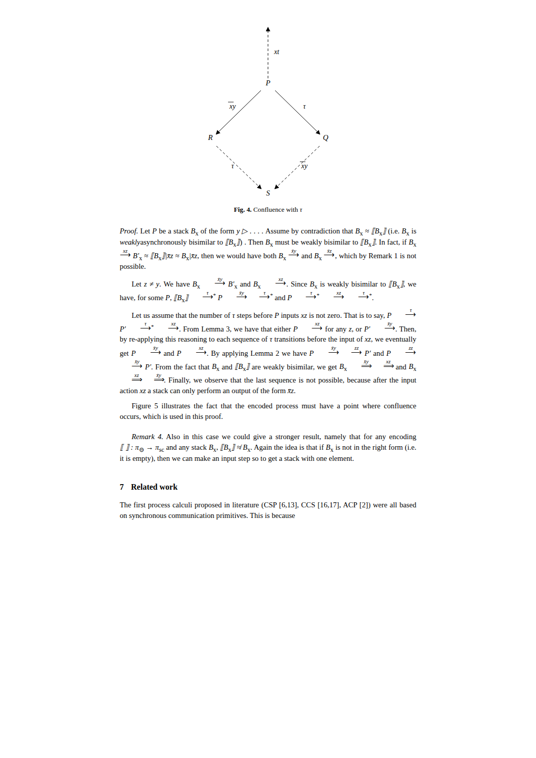xt P xy τ R Q τ xy S
Fig. 4. Confluence with τ
Proof. Let P be a stack Bx of the form y ▷ . . . . Assume by contradiction that Bx ≈ ⟦Bx⟧ (i.e. Bx is weaklyasynchronously bisimilar to ⟦Bx⟧) . Then Bx must be weakly bisimilar to ⟦Bx⟧. In fact, if Bx xz⟶ B′x ≈ ⟦Bx⟧|x̄z ≈ Bx|x̄z, then we would have both Bx x̄y⟶ and Bx x̄z⟶, which by Remark 1 is not possible.
Let z ≠ y. We have Bx x̄y⟶ B′x and Bx xz⟶. Since Bx is weakly bisimilar to ⟦Bx⟧, we have, for some P, ⟦Bx⟧ τ⟶* P x̄y⟶τ⟶* and P τ⟶* xz⟶ τ⟶*.
Let us assume that the number of τ steps before P inputs xz is not zero. That is to say, P τ⟶ P′ τ⟶* xz⟶. From Lemma 3, we have that either P xz⟶ for any z, or P′ x̄y⟶. Then, by re-applying this reasoning to each sequence of τ transitions before the input of xz, we eventually get P x̄y⟶ and P xz⟶. By applying Lemma 2 we have P x̄y⟶zz⟶ P′ and P zz⟶x̄y⟶ P′. From the fact that Bx and ⟦Bx⟧ are weakly bisimilar, we get Bx x̄y⟹xz⟹ and Bx xz⟹x̄y⟹. Finally, we observe that the last sequence is not possible, because after the input action xz a stack can only perform an output of the form x̄z.
Figure 5 illustrates the fact that the encoded process must have a point where confluence occurs, which is used in this proof.
Remark 4. Also in this case we could give a stronger result, namely that for any encoding ⟦ ⟧ : π⊖ → πsc and any stack Bx, ⟦Bx⟧ ≉ Bx. Again the idea is that if Bx is not in the right form (i.e. it is empty), then we can make an input step so to get a stack with one element.
7 Related work
The first process calculi proposed in literature (CSP [6,13], CCS [16,17], ACP [2]) were all based on synchronous communication primitives. This is because